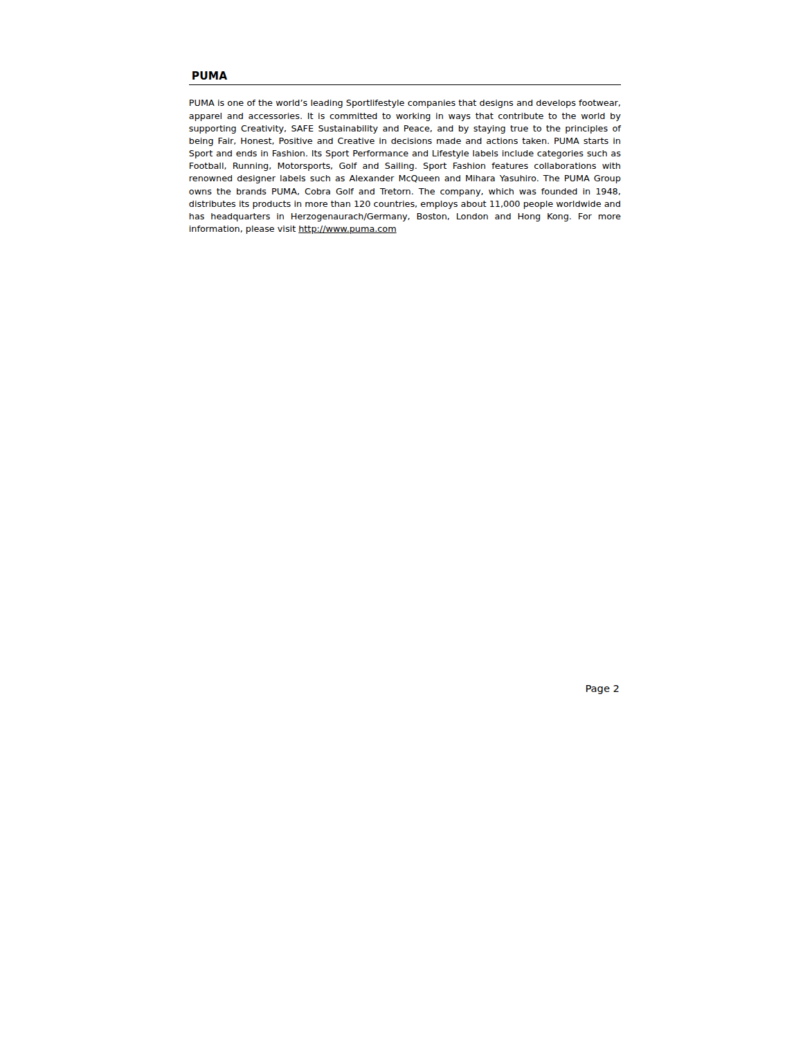PUMA
PUMA is one of the world’s leading Sportlifestyle companies that designs and develops footwear, apparel and accessories. It is committed to working in ways that contribute to the world by supporting Creativity, SAFE Sustainability and Peace, and by staying true to the principles of being Fair, Honest, Positive and Creative in decisions made and actions taken. PUMA starts in Sport and ends in Fashion. Its Sport Performance and Lifestyle labels include categories such as Football, Running, Motorsports, Golf and Sailing. Sport Fashion features collaborations with renowned designer labels such as Alexander McQueen and Mihara Yasuhiro. The PUMA Group owns the brands PUMA, Cobra Golf and Tretorn. The company, which was founded in 1948, distributes its products in more than 120 countries, employs about 11,000 people worldwide and has headquarters in Herzogenaurach/Germany, Boston, London and Hong Kong. For more information, please visit http://www.puma.com
Page 2